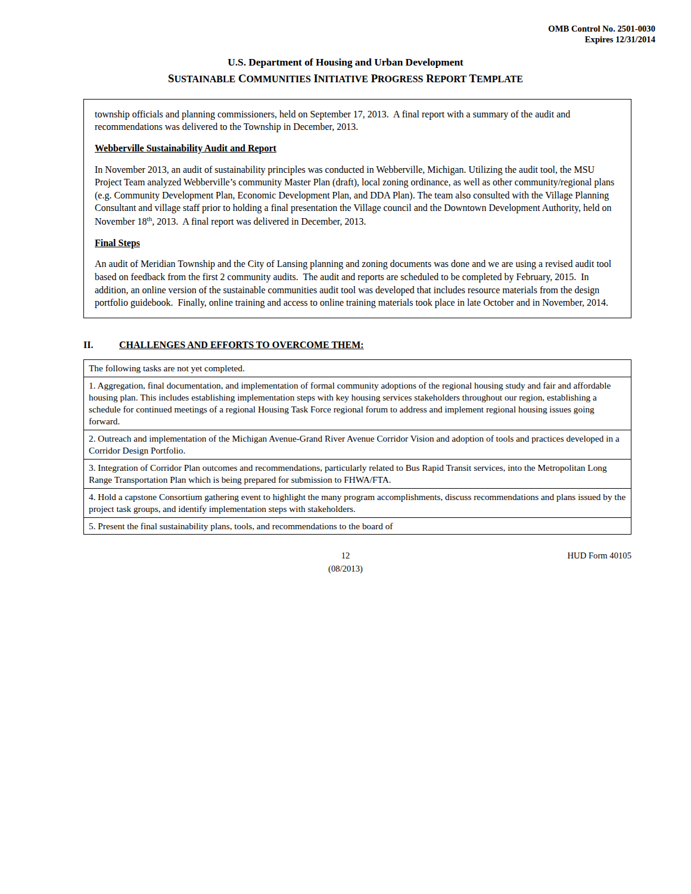OMB Control No. 2501-0030
Expires 12/31/2014
U.S. Department of Housing and Urban Development
SUSTAINABLE COMMUNITIES INITIATIVE PROGRESS REPORT TEMPLATE
township officials and planning commissioners, held on September 17, 2013. A final report with a summary of the audit and recommendations was delivered to the Township in December, 2013.
Webberville Sustainability Audit and Report
In November 2013, an audit of sustainability principles was conducted in Webberville, Michigan. Utilizing the audit tool, the MSU Project Team analyzed Webberville’s community Master Plan (draft), local zoning ordinance, as well as other community/regional plans (e.g. Community Development Plan, Economic Development Plan, and DDA Plan). The team also consulted with the Village Planning Consultant and village staff prior to holding a final presentation the Village council and the Downtown Development Authority, held on November 18th, 2013. A final report was delivered in December, 2013.
Final Steps
An audit of Meridian Township and the City of Lansing planning and zoning documents was done and we are using a revised audit tool based on feedback from the first 2 community audits. The audit and reports are scheduled to be completed by February, 2015. In addition, an online version of the sustainable communities audit tool was developed that includes resource materials from the design portfolio guidebook. Finally, online training and access to online training materials took place in late October and in November, 2014.
II. CHALLENGES AND EFFORTS TO OVERCOME THEM:
| The following tasks are not yet completed. |
| 1. Aggregation, final documentation, and implementation of formal community adoptions of the regional housing study and fair and affordable housing plan. This includes establishing implementation steps with key housing services stakeholders throughout our region, establishing a schedule for continued meetings of a regional Housing Task Force regional forum to address and implement regional housing issues going forward. |
| 2. Outreach and implementation of the Michigan Avenue-Grand River Avenue Corridor Vision and adoption of tools and practices developed in a Corridor Design Portfolio. |
| 3. Integration of Corridor Plan outcomes and recommendations, particularly related to Bus Rapid Transit services, into the Metropolitan Long Range Transportation Plan which is being prepared for submission to FHWA/FTA. |
| 4. Hold a capstone Consortium gathering event to highlight the many program accomplishments, discuss recommendations and plans issued by the project task groups, and identify implementation steps with stakeholders. |
| 5. Present the final sustainability plans, tools, and recommendations to the board of |
12
HUD Form 40105
(08/2013)